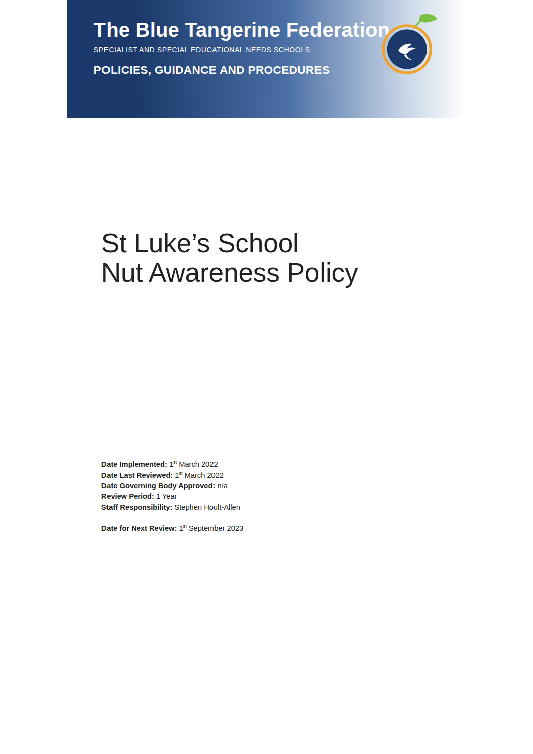The Blue Tangerine Federation
SPECIALIST AND SPECIAL EDUCATIONAL NEEDS SCHOOLS
POLICIES, GUIDANCE AND PROCEDURES
St Luke’s School Nut Awareness Policy
Date Implemented: 1st March 2022
Date Last Reviewed: 1st March 2022
Date Governing Body Approved: n/a
Review Period: 1 Year
Staff Responsibility: Stephen Hoult-Allen
Date for Next Review: 1st September 2023